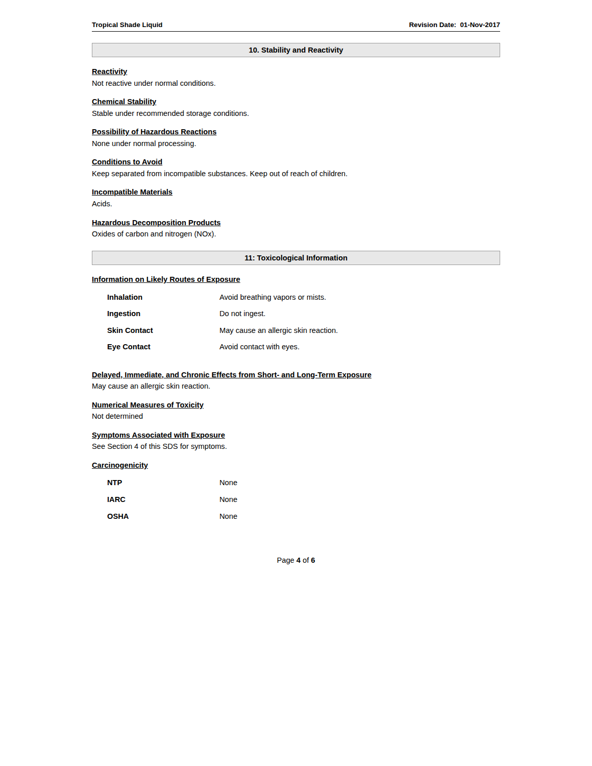Tropical Shade Liquid Revision Date: 01-Nov-2017
10. Stability and Reactivity
Reactivity
Not reactive under normal conditions.
Chemical Stability
Stable under recommended storage conditions.
Possibility of Hazardous Reactions
None under normal processing.
Conditions to Avoid
Keep separated from incompatible substances. Keep out of reach of children.
Incompatible Materials
Acids.
Hazardous Decomposition Products
Oxides of carbon and nitrogen (NOx).
11: Toxicological Information
Information on Likely Routes of Exposure
| Inhalation | Avoid breathing vapors or mists. |
| Ingestion | Do not ingest. |
| Skin Contact | May cause an allergic skin reaction. |
| Eye Contact | Avoid contact with eyes. |
Delayed, Immediate, and Chronic Effects from Short- and Long-Term Exposure
May cause an allergic skin reaction.
Numerical Measures of Toxicity
Not determined
Symptoms Associated with Exposure
See Section 4 of this SDS for symptoms.
Carcinogenicity
| NTP | None |
| IARC | None |
| OSHA | None |
Page 4 of 6